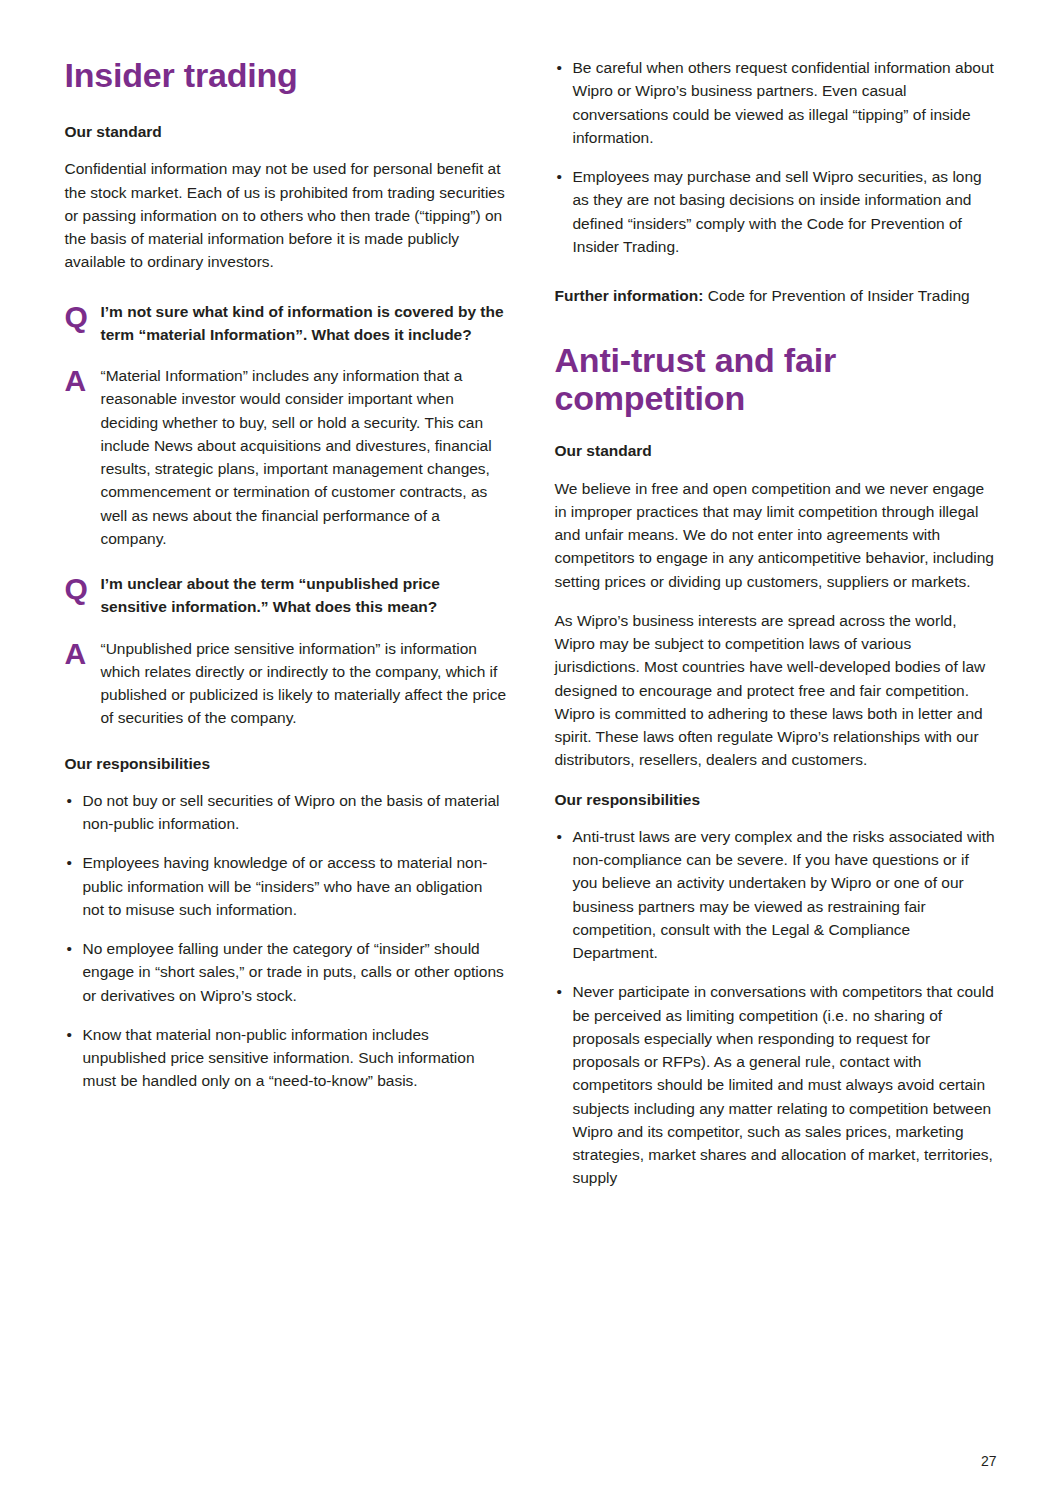Insider trading
Our standard
Confidential information may not be used for personal benefit at the stock market. Each of us is prohibited from trading securities or passing information on to others who then trade (“tipping”) on the basis of material information before it is made publicly available to ordinary investors.
Q
I’m not sure what kind of information is covered by the term “material Information”. What does it include?
A
“Material Information” includes any information that a reasonable investor would consider important when deciding whether to buy, sell or hold a security. This can include News about acquisitions and divestures, financial results, strategic plans, important management changes, commencement or termination of customer contracts, as well as news about the financial performance of a company.
Q
I’m unclear about the term “unpublished price sensitive information.” What does this mean?
A
“Unpublished price sensitive information” is information which relates directly or indirectly to the company, which if published or publicized is likely to materially affect the price of securities of the company.
Our responsibilities
Do not buy or sell securities of Wipro on the basis of material non-public information.
Employees having knowledge of or access to material non-public information will be “insiders” who have an obligation not to misuse such information.
No employee falling under the category of “insider” should engage in “short sales,” or trade in puts, calls or other options or derivatives on Wipro’s stock.
Know that material non-public information includes unpublished price sensitive information. Such information must be handled only on a “need-to-know” basis.
Be careful when others request confidential information about Wipro or Wipro’s business partners. Even casual conversations could be viewed as illegal “tipping” of inside information.
Employees may purchase and sell Wipro securities, as long as they are not basing decisions on inside information and defined “insiders” comply with the Code for Prevention of Insider Trading.
Further information: Code for Prevention of Insider Trading
Anti-trust and fair competition
Our standard
We believe in free and open competition and we never engage in improper practices that may limit competition through illegal and unfair means. We do not enter into agreements with competitors to engage in any anticompetitive behavior, including setting prices or dividing up customers, suppliers or markets.
As Wipro’s business interests are spread across the world, Wipro may be subject to competition laws of various jurisdictions. Most countries have well-developed bodies of law designed to encourage and protect free and fair competition. Wipro is committed to adhering to these laws both in letter and spirit. These laws often regulate Wipro’s relationships with our distributors, resellers, dealers and customers.
Our responsibilities
Anti-trust laws are very complex and the risks associated with non-compliance can be severe. If you have questions or if you believe an activity undertaken by Wipro or one of our business partners may be viewed as restraining fair competition, consult with the Legal & Compliance Department.
Never participate in conversations with competitors that could be perceived as limiting competition (i.e. no sharing of proposals especially when responding to request for proposals or RFPs). As a general rule, contact with competitors should be limited and must always avoid certain subjects including any matter relating to competition between Wipro and its competitor, such as sales prices, marketing strategies, market shares and allocation of market, territories, supply
27